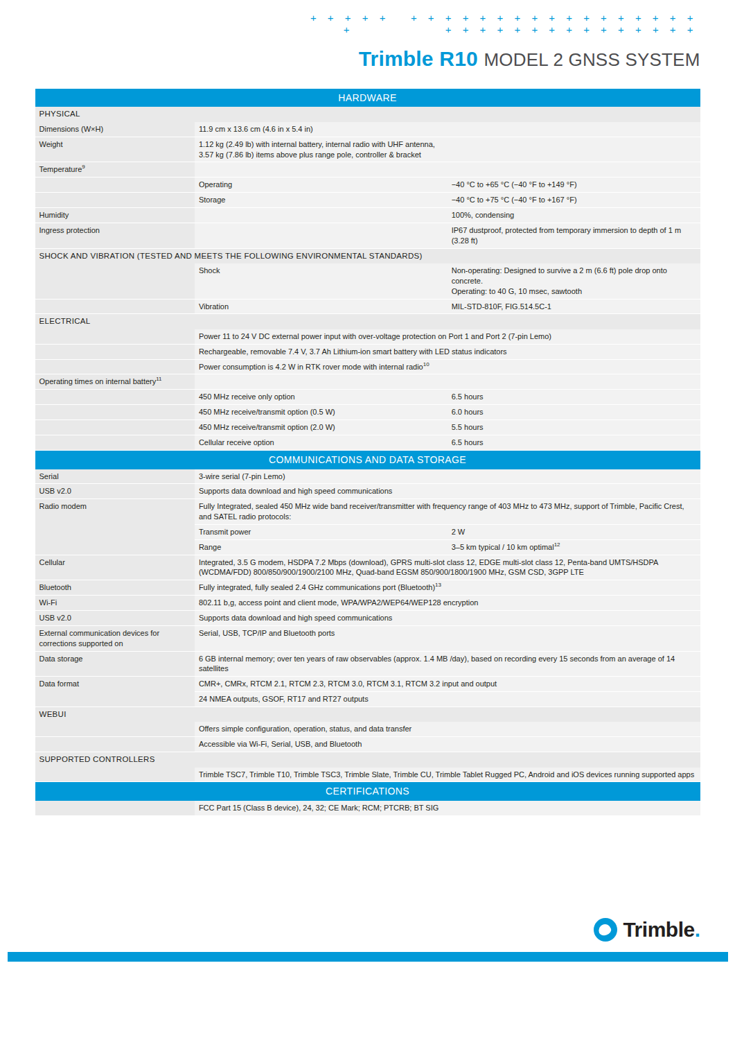+ + + + + + + + + + + + + + + + + + + + + ++ + + + + + + + + + + + + + + +
Trimble R10 MODEL 2 GNSS SYSTEM
HARDWARE
| Physical |
| --- |
| Dimensions (W×H) | 11.9 cm x 13.6 cm (4.6 in x 5.4 in) |
| Weight | 1.12 kg (2.49 lb) with internal battery, internal radio with UHF antenna, 3.57 kg (7.86 lb) items above plus range pole, controller & bracket |
| Temperature 9 | |
| | Operating | −40 °C to +65 °C (−40 °F to +149 °F) |
| | Storage | −40 °C to +75 °C (−40 °F to +167 °F) |
| Humidity | | 100%, condensing |
| Ingress protection | | IP67 dustproof, protected from temporary immersion to depth of 1 m (3.28 ft) |
| Shock and vibration (Tested and meets the following environmental standards) |
| | Shock | Non-operating: Designed to survive a 2 m (6.6 ft) pole drop onto concrete. Operating: to 40 G, 10 msec, sawtooth |
| | Vibration | MIL-STD-810F, FIG.514.5C-1 |
| Electrical |
| | Power 11 to 24 V DC external power input with over-voltage protection on Port 1 and Port 2 (7-pin Lemo) |
| | Rechargeable, removable 7.4 V, 3.7 Ah Lithium-ion smart battery with LED status indicators |
| | Power consumption is 4.2 W in RTK rover mode with internal radio 10 |
| Operating times on internal battery 11 | |
| | 450 MHz receive only option | 6.5 hours |
| | 450 MHz receive/transmit option (0.5 W) | 6.0 hours |
| | 450 MHz receive/transmit option (2.0 W) | 5.5 hours |
| | Cellular receive option | 6.5 hours |
| Communications and Data Storage |
| Serial | 3-wire serial (7-pin Lemo) |
| USB v2.0 | Supports data download and high speed communications |
| Radio modem | Fully Integrated, sealed 450 MHz wide band receiver/transmitter with frequency range of 403 MHz to 473 MHz, support of Trimble, Pacific Crest, and SATEL radio protocols: |
| Transmit power | 2 W |
| Range | 3–5 km typical / 10 km optimal 12 |
| Cellular | Integrated, 3.5 G modem, HSDPA 7.2 Mbps (download), GPRS multi-slot class 12, EDGE multi-slot class 12, Penta-band UMTS/HSDPA (WCDMA/FDD) 800/850/900/1900/2100 MHz, Quad-band EGSM 850/900/1800/1900 MHz, GSM CSD, 3GPP LTE |
| Bluetooth | Fully integrated, fully sealed 2.4 GHz communications port (Bluetooth) 13 |
| Wi-Fi | 802.11 b,g, access point and client mode, WPA/WPA2/WEP64/WEP128 encryption |
| USB v2.0 | Supports data download and high speed communications |
| External communication devices for corrections supported on | Serial, USB, TCP/IP and Bluetooth ports |
| Data storage | 6 GB internal memory; over ten years of raw observables (approx. 1.4 MB /day), based on recording every 15 seconds from an average of 14 satellites |
| Data format | CMR+, CMRx, RTCM 2.1, RTCM 2.3, RTCM 3.0, RTCM 3.1, RTCM 3.2 input and output |
| 24 NMEA outputs, GSOF, RT17 and RT27 outputs |
| WebUI |
| | Offers simple configuration, operation, status, and data transfer |
| | Accessible via Wi-Fi, Serial, USB, and Bluetooth |
| Supported Controllers |
| | Trimble TSC7, Trimble T10, Trimble TSC3, Trimble Slate, Trimble CU, Trimble Tablet Rugged PC, Android and iOS devices running supported apps |
| Certifications |
| | FCC Part 15 (Class B device), 24, 32; CE Mark; RCM; PTCRB; BT SIG |
Trimble.